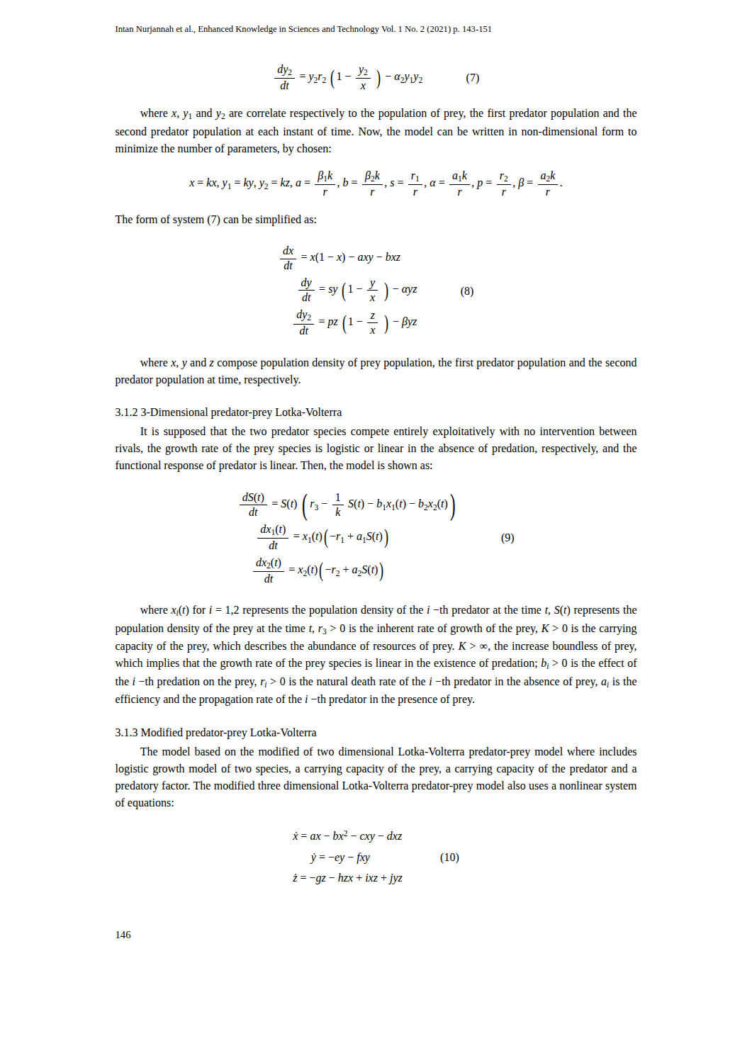Intan Nurjannah et al., Enhanced Knowledge in Sciences and Technology Vol. 1 No. 2 (2021) p. 143-151
dy2 dt = y2r2 (1 − y2 x ) − α2y1y2
(7)
where x, y1 and y2 are correlate respectively to the population of prey, the first predator population and the second predator population at each instant of time. Now, the model can be written in non-dimensional form to minimize the number of parameters, by chosen:
x = kx, y1 = ky, y2 = kz, a = β1k r, b = β2k r, s = r1 r, α = a1k r, p = r2 r, β = a2k r.
The form of system (7) can be simplified as:
dx dt = x(1 − x) − axy − bxz
dy dt = sy (1 − yx ) − αyz
dy2 dt = pz (1 − zx ) − βyz
(8)
where x, y and z compose population density of prey population, the first predator population and the second predator population at time, respectively.
3.1.2 3-Dimensional predator-prey Lotka-Volterra
It is supposed that the two predator species compete entirely exploitatively with no intervention between rivals, the growth rate of the prey species is logistic or linear in the absence of predation, respectively, and the functional response of predator is linear. Then, the model is shown as:
dS(t) dt = S(t) (r3 − 1 k S(t) − b1x1(t) − b2x2(t))
dx1(t) dt = x1(t)(−r1 + a1S(t))
dx2(t) dt = x2(t)(−r2 + a2S(t))
(9)
where xi(t) for i = 1,2 represents the population density of the i −th predator at the time t, S(t) represents the population density of the prey at the time t, r3 > 0 is the inherent rate of growth of the prey, K > 0 is the carrying capacity of the prey, which describes the abundance of resources of prey. K > ∞, the increase boundless of prey, which implies that the growth rate of the prey species is linear in the existence of predation; bi > 0 is the effect of the i −th predation on the prey, ri > 0 is the natural death rate of the i −th predator in the absence of prey, ai is the efficiency and the propagation rate of the i −th predator in the presence of prey.
3.1.3 Modified predator-prey Lotka-Volterra
The model based on the modified of two dimensional Lotka-Volterra predator-prey model where includes logistic growth model of two species, a carrying capacity of the prey, a carrying capacity of the predator and a predatory factor. The modified three dimensional Lotka-Volterra predator-prey model also uses a nonlinear system of equations:
ẋ = ax − bx2 − cxy − dxz
ẏ = −ey − fxy
ż = −gz − hzx + ixz + jyz
(10)
146